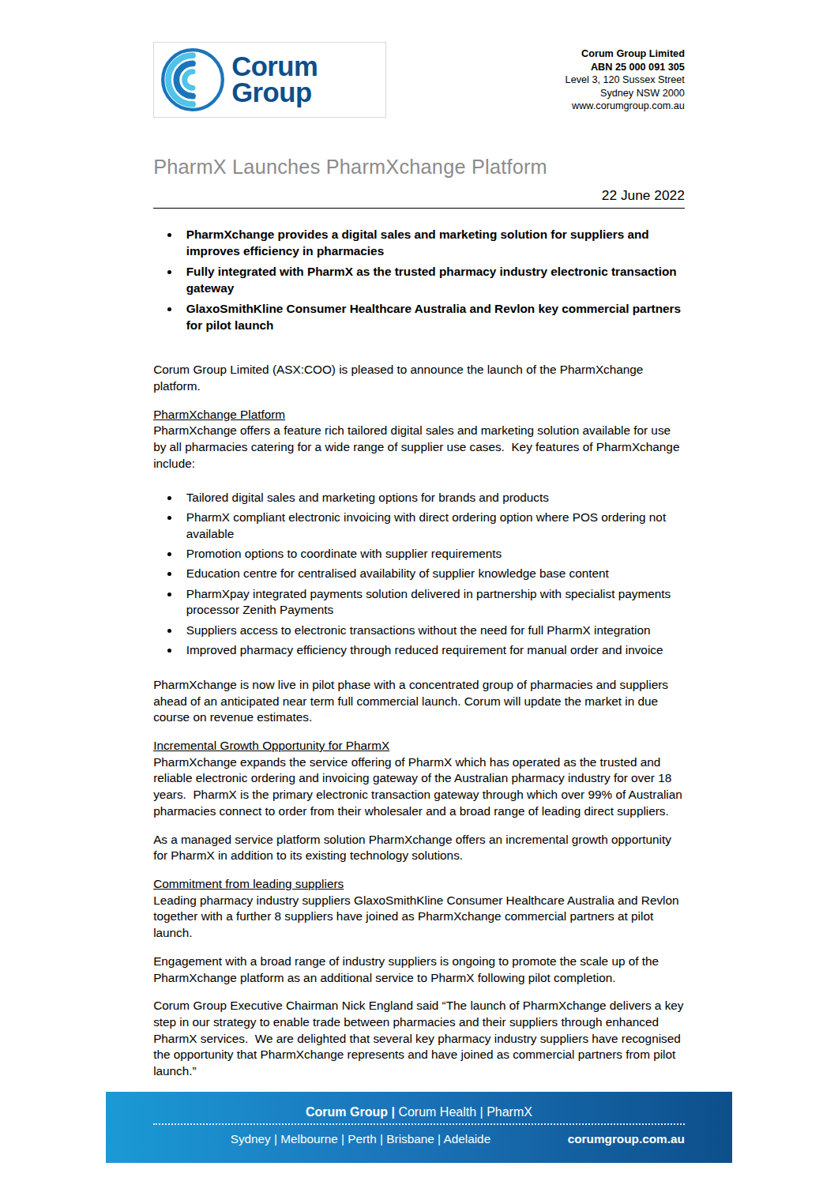Corum Group
Corum Group Limited
ABN 25 000 091 305
Level 3, 120 Sussex Street
Sydney NSW 2000
www.corumgroup.com.au
PharmX Launches PharmXchange Platform
22 June 2022
PharmXchange provides a digital sales and marketing solution for suppliers and improves efficiency in pharmacies
Fully integrated with PharmX as the trusted pharmacy industry electronic transaction gateway
GlaxoSmithKline Consumer Healthcare Australia and Revlon key commercial partners for pilot launch
Corum Group Limited (ASX:COO) is pleased to announce the launch of the PharmXchange platform.
PharmXchange Platform
PharmXchange offers a feature rich tailored digital sales and marketing solution available for use by all pharmacies catering for a wide range of supplier use cases. Key features of PharmXchange include:
Tailored digital sales and marketing options for brands and products
PharmX compliant electronic invoicing with direct ordering option where POS ordering not available
Promotion options to coordinate with supplier requirements
Education centre for centralised availability of supplier knowledge base content
PharmXpay integrated payments solution delivered in partnership with specialist payments processor Zenith Payments
Suppliers access to electronic transactions without the need for full PharmX integration
Improved pharmacy efficiency through reduced requirement for manual order and invoice
PharmXchange is now live in pilot phase with a concentrated group of pharmacies and suppliers ahead of an anticipated near term full commercial launch. Corum will update the market in due course on revenue estimates.
Incremental Growth Opportunity for PharmX
PharmXchange expands the service offering of PharmX which has operated as the trusted and reliable electronic ordering and invoicing gateway of the Australian pharmacy industry for over 18 years. PharmX is the primary electronic transaction gateway through which over 99% of Australian pharmacies connect to order from their wholesaler and a broad range of leading direct suppliers.
As a managed service platform solution PharmXchange offers an incremental growth opportunity for PharmX in addition to its existing technology solutions.
Commitment from leading suppliers
Leading pharmacy industry suppliers GlaxoSmithKline Consumer Healthcare Australia and Revlon together with a further 8 suppliers have joined as PharmXchange commercial partners at pilot launch.
Engagement with a broad range of industry suppliers is ongoing to promote the scale up of the PharmXchange platform as an additional service to PharmX following pilot completion.
Corum Group Executive Chairman Nick England said “The launch of PharmXchange delivers a key step in our strategy to enable trade between pharmacies and their suppliers through enhanced PharmX services. We are delighted that several key pharmacy industry suppliers have recognised the opportunity that PharmXchange represents and have joined as commercial partners from pilot launch.”
Corum Group | Corum Health | PharmX
Sydney | Melbourne | Perth | Brisbane | Adelaide
corumgroup.com.au